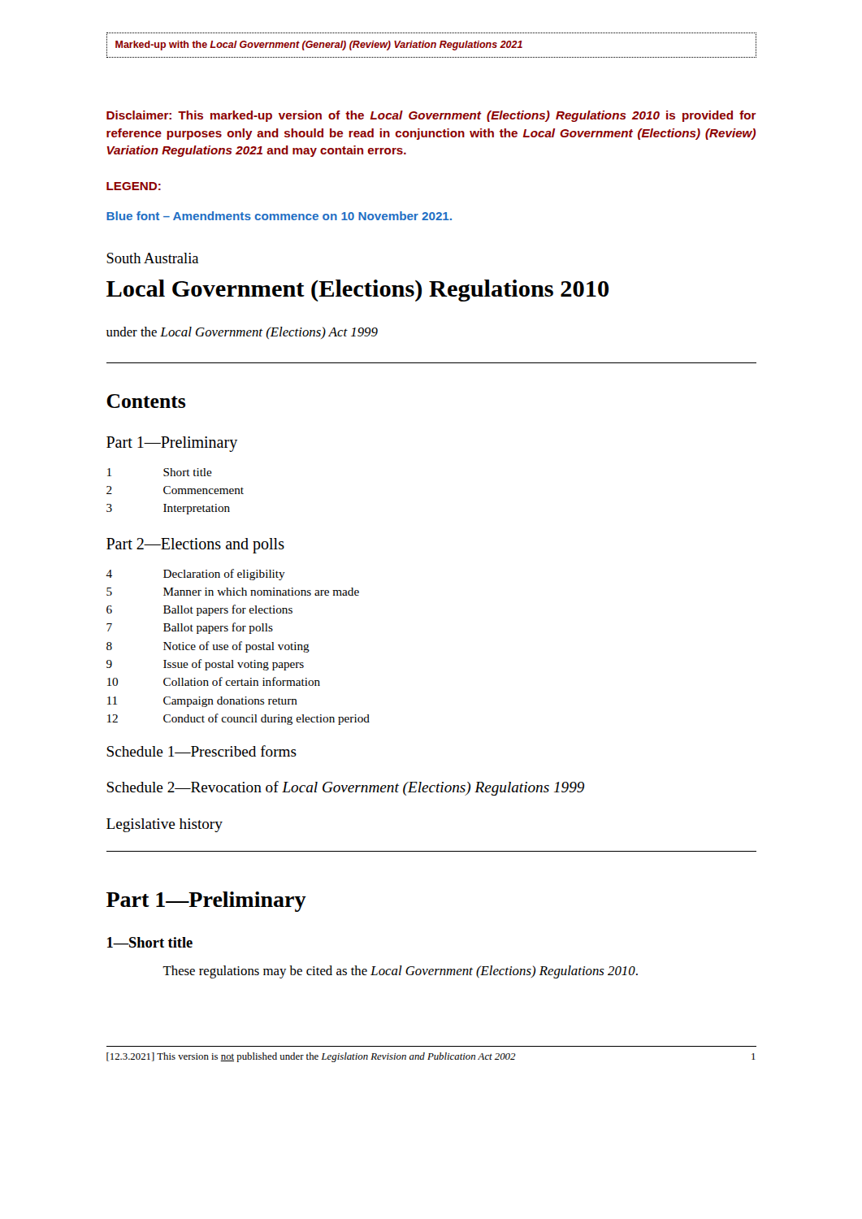Marked-up with the Local Government (General) (Review) Variation Regulations 2021
Disclaimer: This marked-up version of the Local Government (Elections) Regulations 2010 is provided for reference purposes only and should be read in conjunction with the Local Government (Elections) (Review) Variation Regulations 2021 and may contain errors.
LEGEND:
Blue font – Amendments commence on 10 November 2021.
South Australia
Local Government (Elections) Regulations 2010
under the Local Government (Elections) Act 1999
Contents
Part 1—Preliminary
| 1 | Short title |
| 2 | Commencement |
| 3 | Interpretation |
Part 2—Elections and polls
| 4 | Declaration of eligibility |
| 5 | Manner in which nominations are made |
| 6 | Ballot papers for elections |
| 7 | Ballot papers for polls |
| 8 | Notice of use of postal voting |
| 9 | Issue of postal voting papers |
| 10 | Collation of certain information |
| 11 | Campaign donations return |
| 12 | Conduct of council during election period |
Schedule 1—Prescribed forms
Schedule 2—Revocation of Local Government (Elections) Regulations 1999
Legislative history
Part 1—Preliminary
1—Short title
These regulations may be cited as the Local Government (Elections) Regulations 2010.
[12.3.2021] This version is not published under the Legislation Revision and Publication Act 2002 1